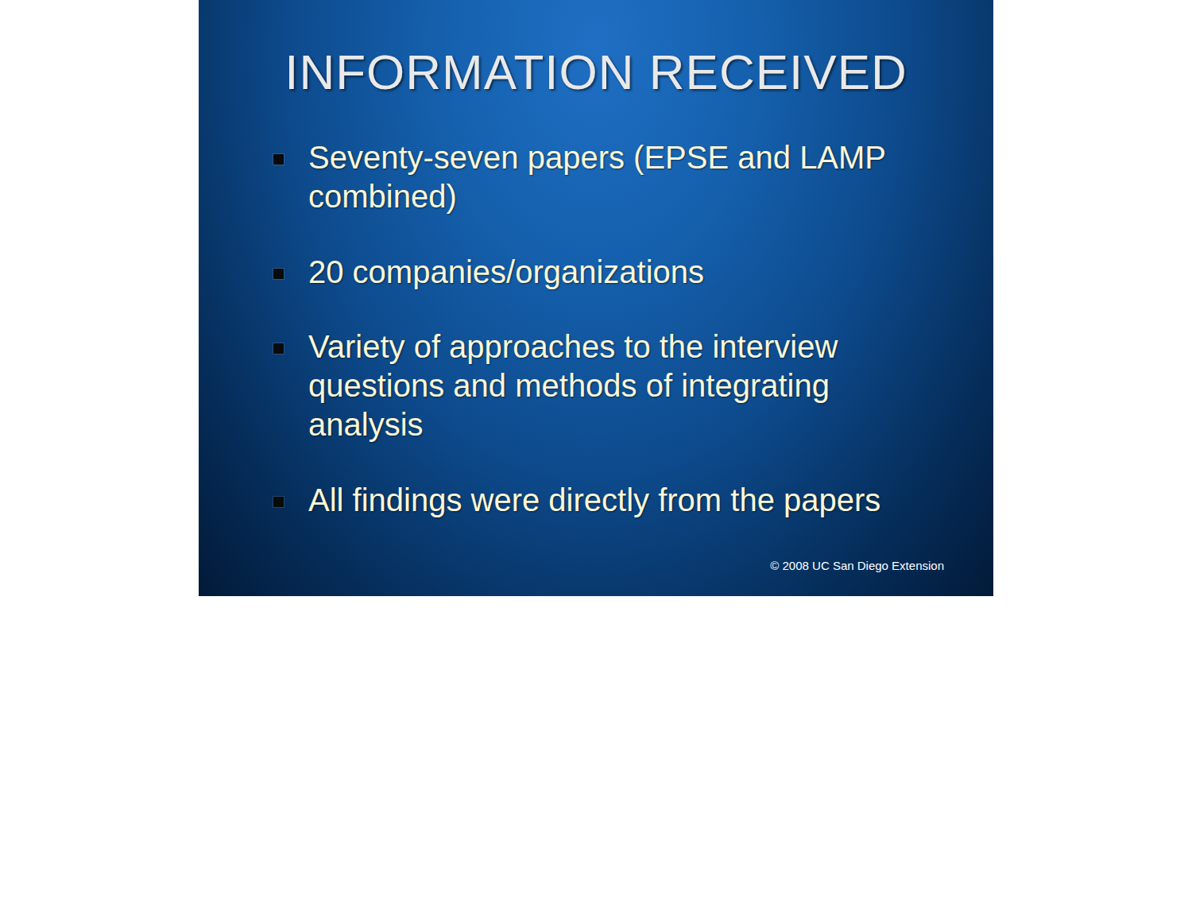INFORMATION RECEIVED
Seventy-seven papers (EPSE and LAMP combined)
20 companies/organizations
Variety of approaches to the interview questions and methods of integrating analysis
All findings were directly from the papers
© 2008 UC San Diego Extension